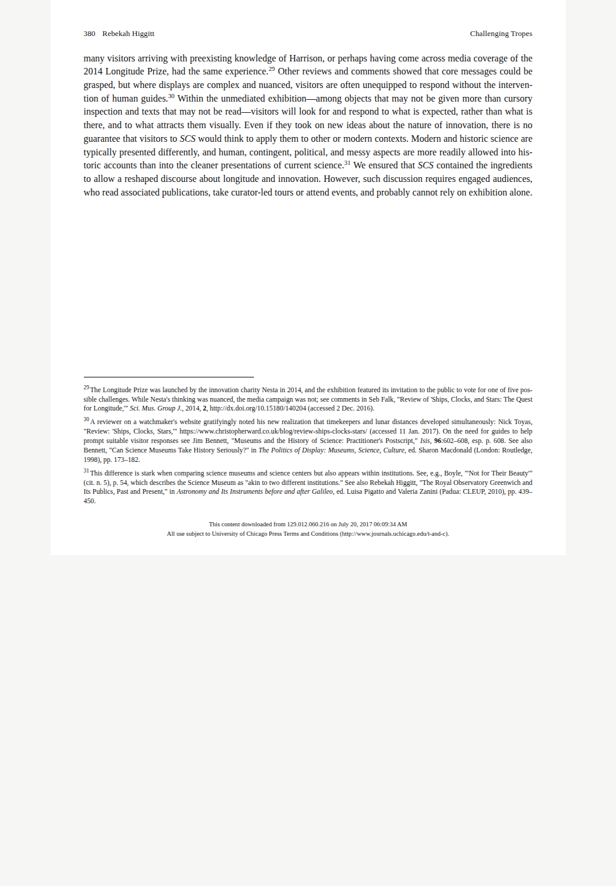380 Rebekah Higgitt
Challenging Tropes
many visitors arriving with preexisting knowledge of Harrison, or perhaps having come across media coverage of the 2014 Longitude Prize, had the same experience.29 Other reviews and comments showed that core messages could be grasped, but where displays are complex and nuanced, visitors are often unequipped to respond without the intervention of human guides.30 Within the unmediated exhibition—among objects that may not be given more than cursory inspection and texts that may not be read—visitors will look for and respond to what is expected, rather than what is there, and to what attracts them visually. Even if they took on new ideas about the nature of innovation, there is no guarantee that visitors to SCS would think to apply them to other or modern contexts. Modern and historic science are typically presented differently, and human, contingent, political, and messy aspects are more readily allowed into historic accounts than into the cleaner presentations of current science.31 We ensured that SCS contained the ingredients to allow a reshaped discourse about longitude and innovation. However, such discussion requires engaged audiences, who read associated publications, take curator-led tours or attend events, and probably cannot rely on exhibition alone.
29 The Longitude Prize was launched by the innovation charity Nesta in 2014, and the exhibition featured its invitation to the public to vote for one of five possible challenges. While Nesta's thinking was nuanced, the media campaign was not; see comments in Seb Falk, "Review of 'Ships, Clocks, and Stars: The Quest for Longitude,'" Sci. Mus. Group J., 2014, 2, http://dx.doi.org/10.15180/140204 (accessed 2 Dec. 2016).
30 A reviewer on a watchmaker's website gratifyingly noted his new realization that timekeepers and lunar distances developed simultaneously: Nick Toyas, "Review: 'Ships, Clocks, Stars,'" https://www.christopherward.co.uk/blog/review-ships-clocks-stars/ (accessed 11 Jan. 2017). On the need for guides to help prompt suitable visitor responses see Jim Bennett, "Museums and the History of Science: Practitioner's Postscript," Isis, 96:602–608, esp. p. 608. See also Bennett, "Can Science Museums Take History Seriously?" in The Politics of Display: Museums, Science, Culture, ed. Sharon Macdonald (London: Routledge, 1998), pp. 173–182.
31 This difference is stark when comparing science museums and science centers but also appears within institutions. See, e.g., Boyle, "'Not for Their Beauty'" (cit. n. 5), p. 54, which describes the Science Museum as "akin to two different institutions." See also Rebekah Higgitt, "The Royal Observatory Greenwich and Its Publics, Past and Present," in Astronomy and Its Instruments before and after Galileo, ed. Luisa Pigatto and Valeria Zanini (Padua: CLEUP, 2010), pp. 439–450.
This content downloaded from 129.012.060.216 on July 20, 2017 06:09:34 AM
All use subject to University of Chicago Press Terms and Conditions (http://www.journals.uchicago.edu/t-and-c).